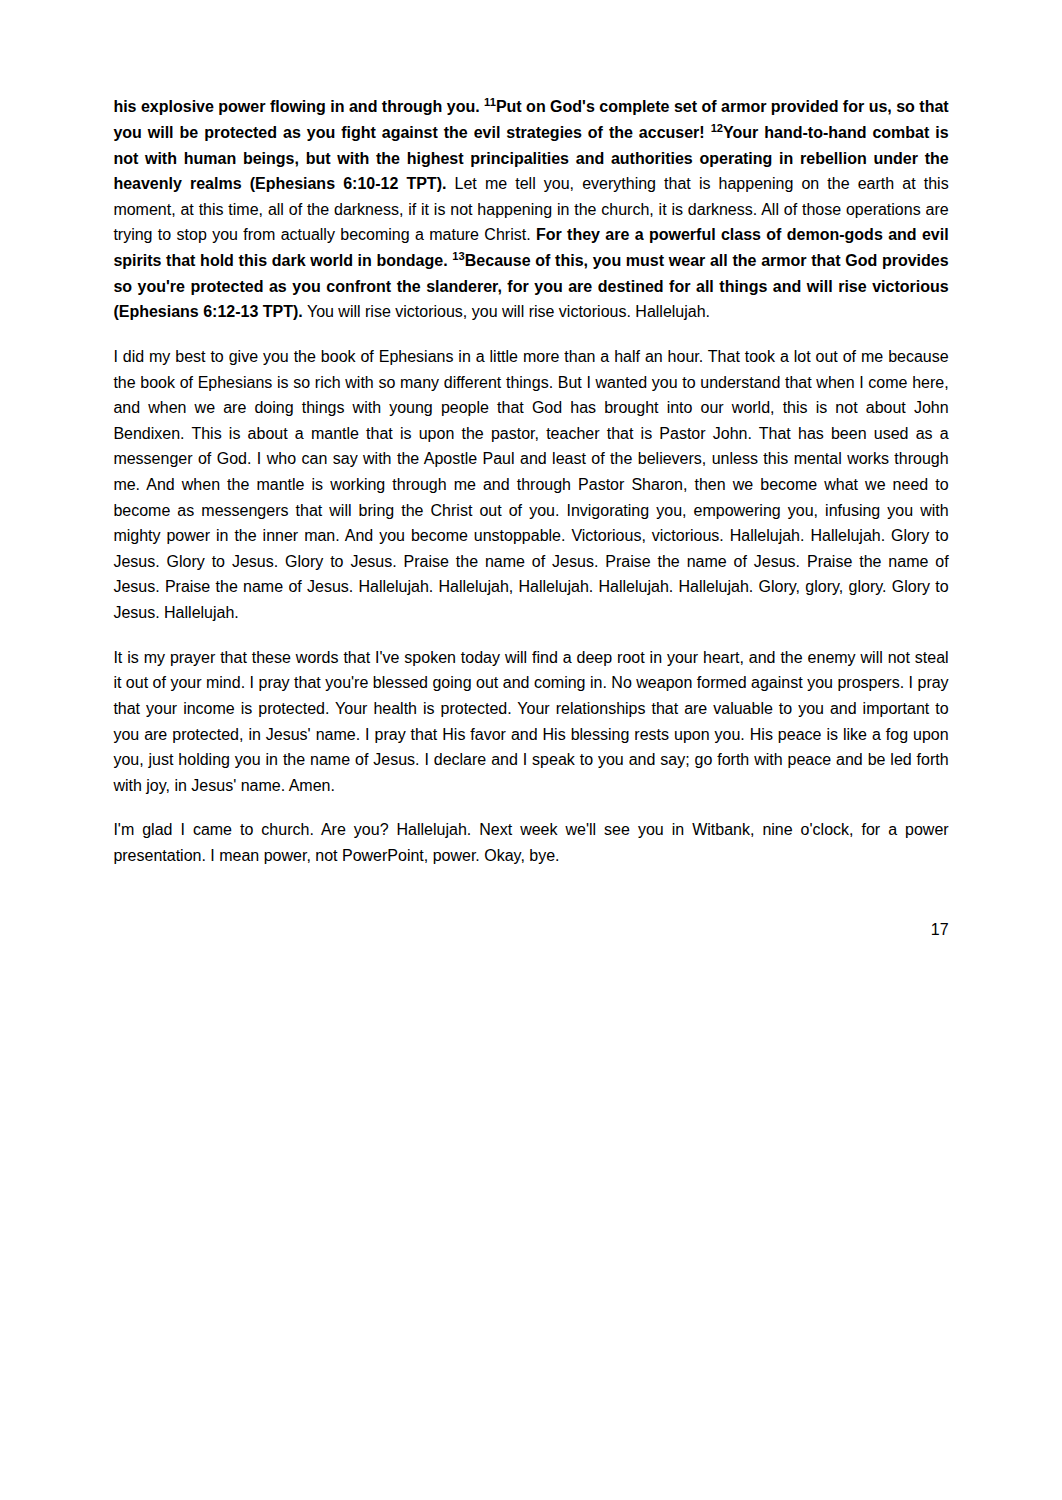his explosive power flowing in and through you. 11Put on God's complete set of armor provided for us, so that you will be protected as you fight against the evil strategies of the accuser! 12Your hand-to-hand combat is not with human beings, but with the highest principalities and authorities operating in rebellion under the heavenly realms (Ephesians 6:10-12 TPT). Let me tell you, everything that is happening on the earth at this moment, at this time, all of the darkness, if it is not happening in the church, it is darkness. All of those operations are trying to stop you from actually becoming a mature Christ. For they are a powerful class of demon-gods and evil spirits that hold this dark world in bondage. 13Because of this, you must wear all the armor that God provides so you're protected as you confront the slanderer, for you are destined for all things and will rise victorious (Ephesians 6:12-13 TPT). You will rise victorious, you will rise victorious. Hallelujah.
I did my best to give you the book of Ephesians in a little more than a half an hour. That took a lot out of me because the book of Ephesians is so rich with so many different things. But I wanted you to understand that when I come here, and when we are doing things with young people that God has brought into our world, this is not about John Bendixen. This is about a mantle that is upon the pastor, teacher that is Pastor John. That has been used as a messenger of God. I who can say with the Apostle Paul and least of the believers, unless this mental works through me. And when the mantle is working through me and through Pastor Sharon, then we become what we need to become as messengers that will bring the Christ out of you. Invigorating you, empowering you, infusing you with mighty power in the inner man. And you become unstoppable. Victorious, victorious. Hallelujah. Hallelujah. Glory to Jesus. Glory to Jesus. Glory to Jesus. Praise the name of Jesus. Praise the name of Jesus. Praise the name of Jesus. Praise the name of Jesus. Hallelujah. Hallelujah, Hallelujah. Hallelujah. Hallelujah. Glory, glory, glory. Glory to Jesus. Hallelujah.
It is my prayer that these words that I've spoken today will find a deep root in your heart, and the enemy will not steal it out of your mind. I pray that you're blessed going out and coming in. No weapon formed against you prospers. I pray that your income is protected. Your health is protected. Your relationships that are valuable to you and important to you are protected, in Jesus' name. I pray that His favor and His blessing rests upon you. His peace is like a fog upon you, just holding you in the name of Jesus. I declare and I speak to you and say; go forth with peace and be led forth with joy, in Jesus' name. Amen.
I'm glad I came to church. Are you? Hallelujah. Next week we'll see you in Witbank, nine o'clock, for a power presentation. I mean power, not PowerPoint, power. Okay, bye.
17